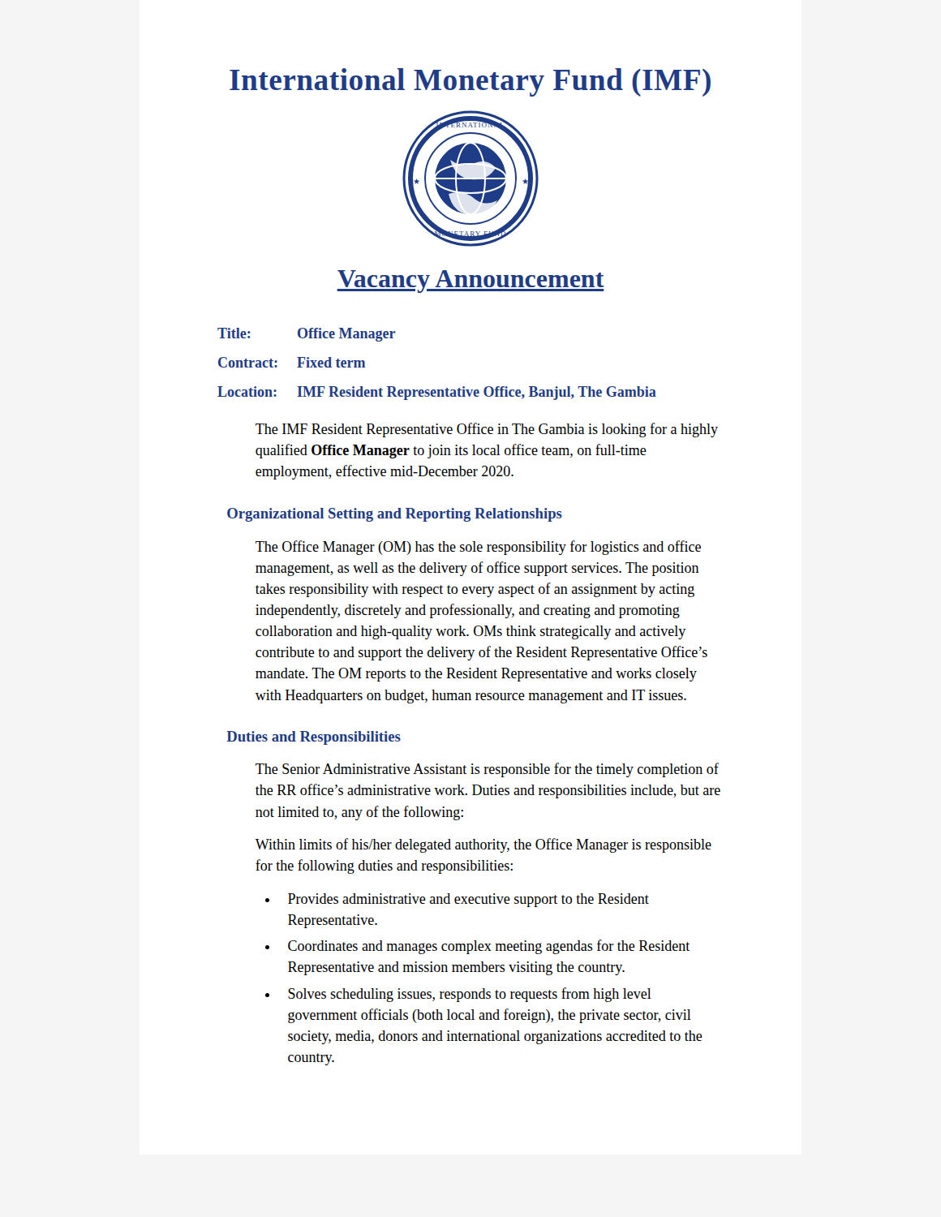International Monetary Fund (IMF)
INTERNATIONAL MONETARY FUND ★ ★
Vacancy Announcement
Title: Office Manager
Contract: Fixed term
Location: IMF Resident Representative Office, Banjul, The Gambia
The IMF Resident Representative Office in The Gambia is looking for a highly qualified Office Manager to join its local office team, on full-time employment, effective mid-December 2020.
Organizational Setting and Reporting Relationships
The Office Manager (OM) has the sole responsibility for logistics and office management, as well as the delivery of office support services. The position takes responsibility with respect to every aspect of an assignment by acting independently, discretely and professionally, and creating and promoting collaboration and high-quality work. OMs think strategically and actively contribute to and support the delivery of the Resident Representative Office’s mandate. The OM reports to the Resident Representative and works closely with Headquarters on budget, human resource management and IT issues.
Duties and Responsibilities
The Senior Administrative Assistant is responsible for the timely completion of the RR office’s administrative work. Duties and responsibilities include, but are not limited to, any of the following:
Within limits of his/her delegated authority, the Office Manager is responsible for the following duties and responsibilities:
Provides administrative and executive support to the Resident Representative.
Coordinates and manages complex meeting agendas for the Resident Representative and mission members visiting the country.
Solves scheduling issues, responds to requests from high level government officials (both local and foreign), the private sector, civil society, media, donors and international organizations accredited to the country.